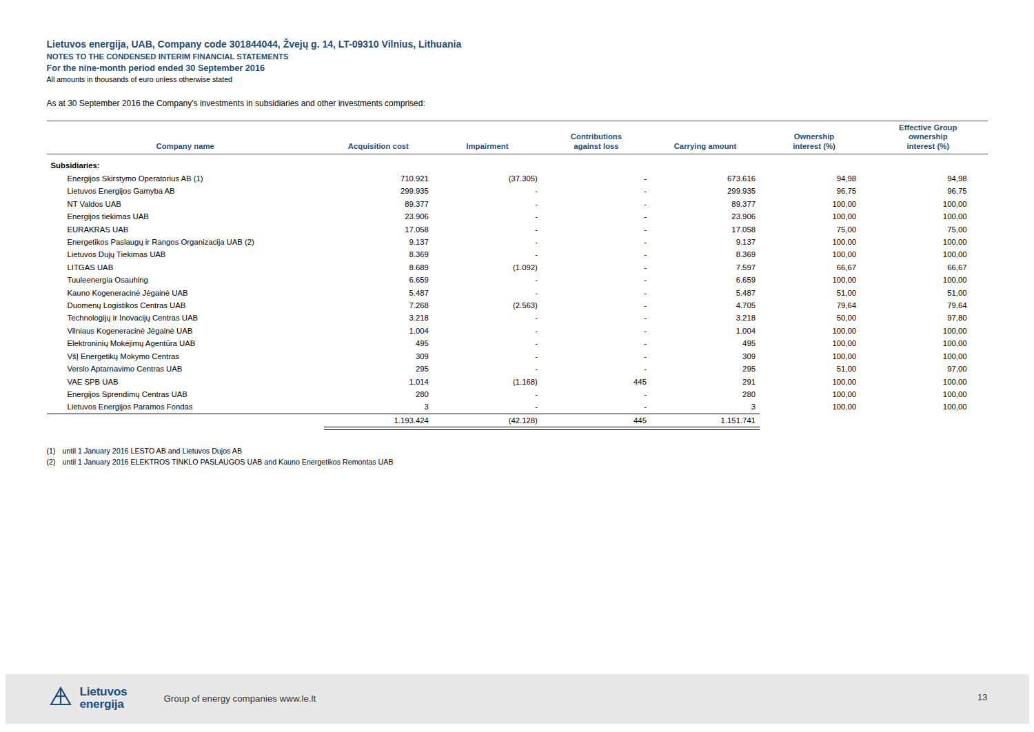Lietuvos energija, UAB, Company code 301844044, Žvejų g. 14, LT-09310 Vilnius, Lithuania
NOTES TO THE CONDENSED INTERIM FINANCIAL STATEMENTS
For the nine-month period ended 30 September 2016
All amounts in thousands of euro unless otherwise stated
As at 30 September 2016 the Company's investments in subsidiaries and other investments comprised:
| Company name | Acquisition cost | Impairment | Contributions against loss | Carrying amount | Ownership interest (%) | Effective Group ownership interest (%) |
| --- | --- | --- | --- | --- | --- | --- |
| Subsidiaries: |
| Energijos Skirstymo Operatorius AB (1) | 710.921 | (37.305) | - | 673.616 | 94,98 | 94,98 |
| Lietuvos Energijos Gamyba AB | 299.935 | - | - | 299.935 | 96,75 | 96,75 |
| NT Valdos UAB | 89.377 | - | - | 89.377 | 100,00 | 100,00 |
| Energijos tiekimas UAB | 23.906 | - | - | 23.906 | 100,00 | 100,00 |
| EURAKRAS UAB | 17.058 | - | - | 17.058 | 75,00 | 75,00 |
| Energetikos Paslaugų ir Rangos Organizacija UAB (2) | 9.137 | - | - | 9.137 | 100,00 | 100,00 |
| Lietuvos Dujų Tiekimas UAB | 8.369 | - | - | 8.369 | 100,00 | 100,00 |
| LITGAS UAB | 8.689 | (1.092) | - | 7.597 | 66,67 | 66,67 |
| Tuuleenergia Osauhing | 6.659 | - | - | 6.659 | 100,00 | 100,00 |
| Kauno Kogeneracinė Jėgainė UAB | 5.487 | - | - | 5.487 | 51,00 | 51,00 |
| Duomenų Logistikos Centras UAB | 7.268 | (2.563) | - | 4.705 | 79,64 | 79,64 |
| Technologijų ir Inovacijų Centras UAB | 3.218 | - | - | 3.218 | 50,00 | 97,80 |
| Vilniaus Kogeneracinė Jėgainė UAB | 1.004 | - | - | 1.004 | 100,00 | 100,00 |
| Elektroninių Mokėjimų Agentūra UAB | 495 | - | - | 495 | 100,00 | 100,00 |
| VšĮ Energetikų Mokymo Centras | 309 | - | - | 309 | 100,00 | 100,00 |
| Verslo Aptarnavimo Centras UAB | 295 | - | - | 295 | 51,00 | 97,00 |
| VAE SPB UAB | 1.014 | (1.168) | 445 | 291 | 100,00 | 100,00 |
| Energijos Sprendimų Centras UAB | 280 | - | - | 280 | 100,00 | 100,00 |
| Lietuvos Energijos Paramos Fondas | 3 | - | - | 3 | 100,00 | 100,00 |
| | 1.193.424 | (42.128) | 445 | 1.151.741 | | |
| (1) | until 1 January 2016 LESTO AB and Lietuvos Dujos AB |
| (2) | until 1 January 2016 ELEKTROS TINKLO PASLAUGOS UAB and Kauno Energetikos Remontas UAB |
Lietuvos
energija
Group of energy companies www.le.lt
13